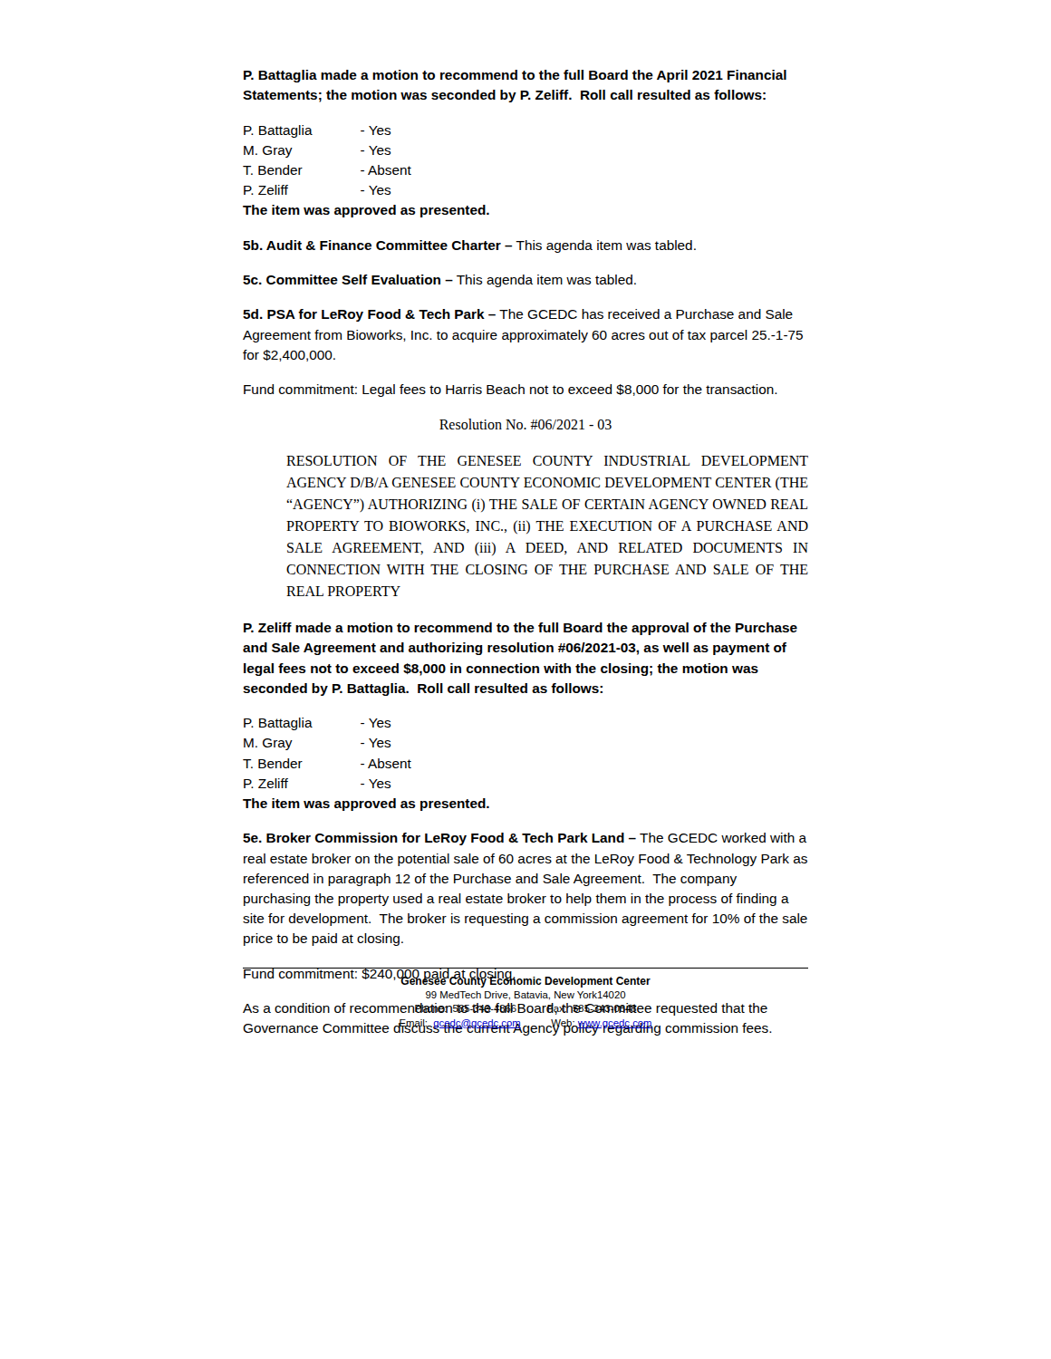P. Battaglia made a motion to recommend to the full Board the April 2021 Financial Statements; the motion was seconded by P. Zeliff. Roll call resulted as follows:
| P. Battaglia | - Yes |
| M. Gray | - Yes |
| T. Bender | - Absent |
| P. Zeliff | - Yes |
The item was approved as presented.
5b. Audit & Finance Committee Charter – This agenda item was tabled.
5c. Committee Self Evaluation – This agenda item was tabled.
5d. PSA for LeRoy Food & Tech Park – The GCEDC has received a Purchase and Sale Agreement from Bioworks, Inc. to acquire approximately 60 acres out of tax parcel 25.-1-75 for $2,400,000.
Fund commitment: Legal fees to Harris Beach not to exceed $8,000 for the transaction.
Resolution No. #06/2021 - 03
RESOLUTION OF THE GENESEE COUNTY INDUSTRIAL DEVELOPMENT AGENCY D/B/A GENESEE COUNTY ECONOMIC DEVELOPMENT CENTER (THE “AGENCY”) AUTHORIZING (i) THE SALE OF CERTAIN AGENCY OWNED REAL PROPERTY TO BIOWORKS, INC., (ii) THE EXECUTION OF A PURCHASE AND SALE AGREEMENT, AND (iii) A DEED, AND RELATED DOCUMENTS IN CONNECTION WITH THE CLOSING OF THE PURCHASE AND SALE OF THE REAL PROPERTY
P. Zeliff made a motion to recommend to the full Board the approval of the Purchase and Sale Agreement and authorizing resolution #06/2021-03, as well as payment of legal fees not to exceed $8,000 in connection with the closing; the motion was seconded by P. Battaglia. Roll call resulted as follows:
| P. Battaglia | - Yes |
| M. Gray | - Yes |
| T. Bender | - Absent |
| P. Zeliff | - Yes |
The item was approved as presented.
5e. Broker Commission for LeRoy Food & Tech Park Land – The GCEDC worked with a real estate broker on the potential sale of 60 acres at the LeRoy Food & Technology Park as referenced in paragraph 12 of the Purchase and Sale Agreement. The company purchasing the property used a real estate broker to help them in the process of finding a site for development. The broker is requesting a commission agreement for 10% of the sale price to be paid at closing.
Fund commitment: $240,000 paid at closing.
As a condition of recommendation to the full Board, the Committee requested that the Governance Committee discuss the current Agency policy regarding commission fees.
Genesee County Economic Development Center
99 MedTech Drive, Batavia, New York14020
Phone: 585-343-4866 Fax: 585-343-0848
Email: gcedc@gcedc.com Web: www.gcedc.com